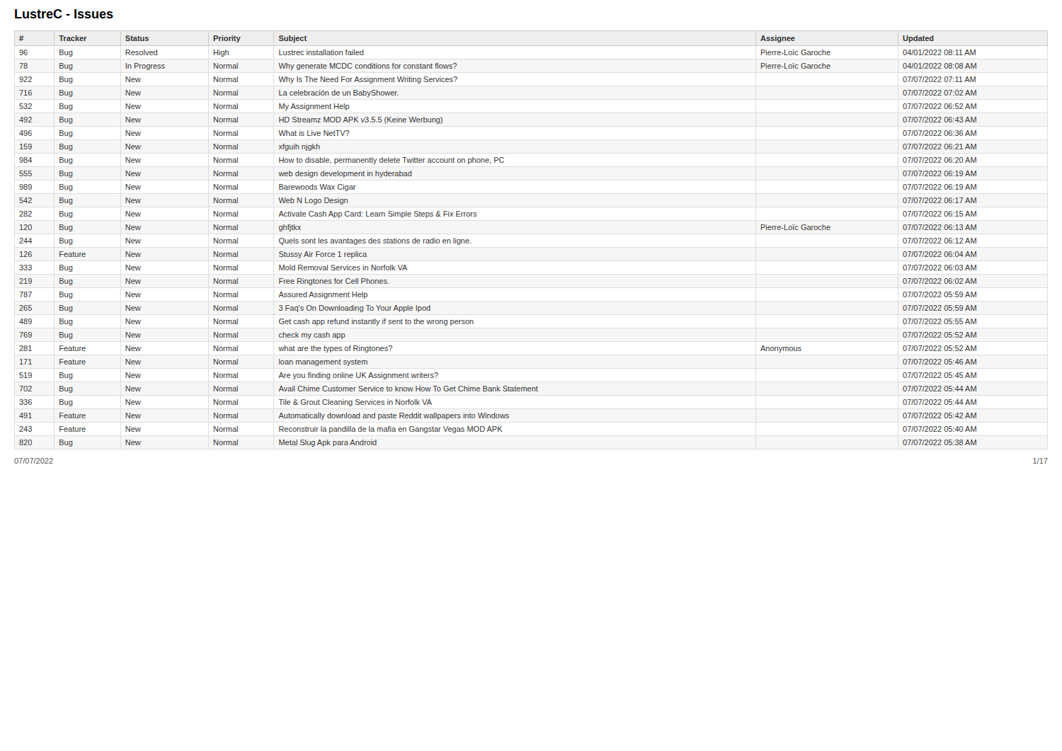LustreC - Issues
| # | Tracker | Status | Priority | Subject | Assignee | Updated |
| --- | --- | --- | --- | --- | --- | --- |
| 96 | Bug | Resolved | High | Lustrec installation failed | Pierre-Loïc Garoche | 04/01/2022 08:11 AM |
| 78 | Bug | In Progress | Normal | Why generate MCDC conditions for constant flows? | Pierre-Loïc Garoche | 04/01/2022 08:08 AM |
| 922 | Bug | New | Normal | Why Is The Need For Assignment Writing Services? | | 07/07/2022 07:11 AM |
| 716 | Bug | New | Normal | La celebración de un BabyShower. | | 07/07/2022 07:02 AM |
| 532 | Bug | New | Normal | My Assignment Help | | 07/07/2022 06:52 AM |
| 492 | Bug | New | Normal | HD Streamz MOD APK v3.5.5 (Keine Werbung) | | 07/07/2022 06:43 AM |
| 496 | Bug | New | Normal | What is Live NetTV? | | 07/07/2022 06:36 AM |
| 159 | Bug | New | Normal | xfguih njgkh | | 07/07/2022 06:21 AM |
| 984 | Bug | New | Normal | How to disable, permanently delete Twitter account on phone, PC | | 07/07/2022 06:20 AM |
| 555 | Bug | New | Normal | web design development in hyderabad | | 07/07/2022 06:19 AM |
| 989 | Bug | New | Normal | Barewoods Wax Cigar | | 07/07/2022 06:19 AM |
| 542 | Bug | New | Normal | Web N Logo Design | | 07/07/2022 06:17 AM |
| 282 | Bug | New | Normal | Activate Cash App Card: Learn Simple Steps & Fix Errors | | 07/07/2022 06:15 AM |
| 120 | Bug | New | Normal | ghfjtkx | Pierre-Loïc Garoche | 07/07/2022 06:13 AM |
| 244 | Bug | New | Normal | Quels sont les avantages des stations de radio en ligne. | | 07/07/2022 06:12 AM |
| 126 | Feature | New | Normal | Stussy Air Force 1 replica | | 07/07/2022 06:04 AM |
| 333 | Bug | New | Normal | Mold Removal Services in Norfolk VA | | 07/07/2022 06:03 AM |
| 219 | Bug | New | Normal | Free Ringtones for Cell Phones. | | 07/07/2022 06:02 AM |
| 787 | Bug | New | Normal | Assured Assignment Help | | 07/07/2022 05:59 AM |
| 265 | Bug | New | Normal | 3 Faq's On Downloading To Your Apple Ipod | | 07/07/2022 05:59 AM |
| 489 | Bug | New | Normal | Get cash app refund instantly if sent to the wrong person | | 07/07/2022 05:55 AM |
| 769 | Bug | New | Normal | check my cash app | | 07/07/2022 05:52 AM |
| 281 | Feature | New | Normal | what are the types of Ringtones? | Anonymous | 07/07/2022 05:52 AM |
| 171 | Feature | New | Normal | loan management system | | 07/07/2022 05:46 AM |
| 519 | Bug | New | Normal | Are you finding online UK Assignment writers? | | 07/07/2022 05:45 AM |
| 702 | Bug | New | Normal | Avail Chime Customer Service to know How To Get Chime Bank Statement | | 07/07/2022 05:44 AM |
| 336 | Bug | New | Normal | Tile & Grout Cleaning Services in Norfolk VA | | 07/07/2022 05:44 AM |
| 491 | Feature | New | Normal | Automatically download and paste Reddit wallpapers into Windows | | 07/07/2022 05:42 AM |
| 243 | Feature | New | Normal | Reconstruir la pandilla de la mafia en Gangstar Vegas MOD APK | | 07/07/2022 05:40 AM |
| 820 | Bug | New | Normal | Metal Slug Apk para Android | | 07/07/2022 05:38 AM |
07/07/2022 1/17